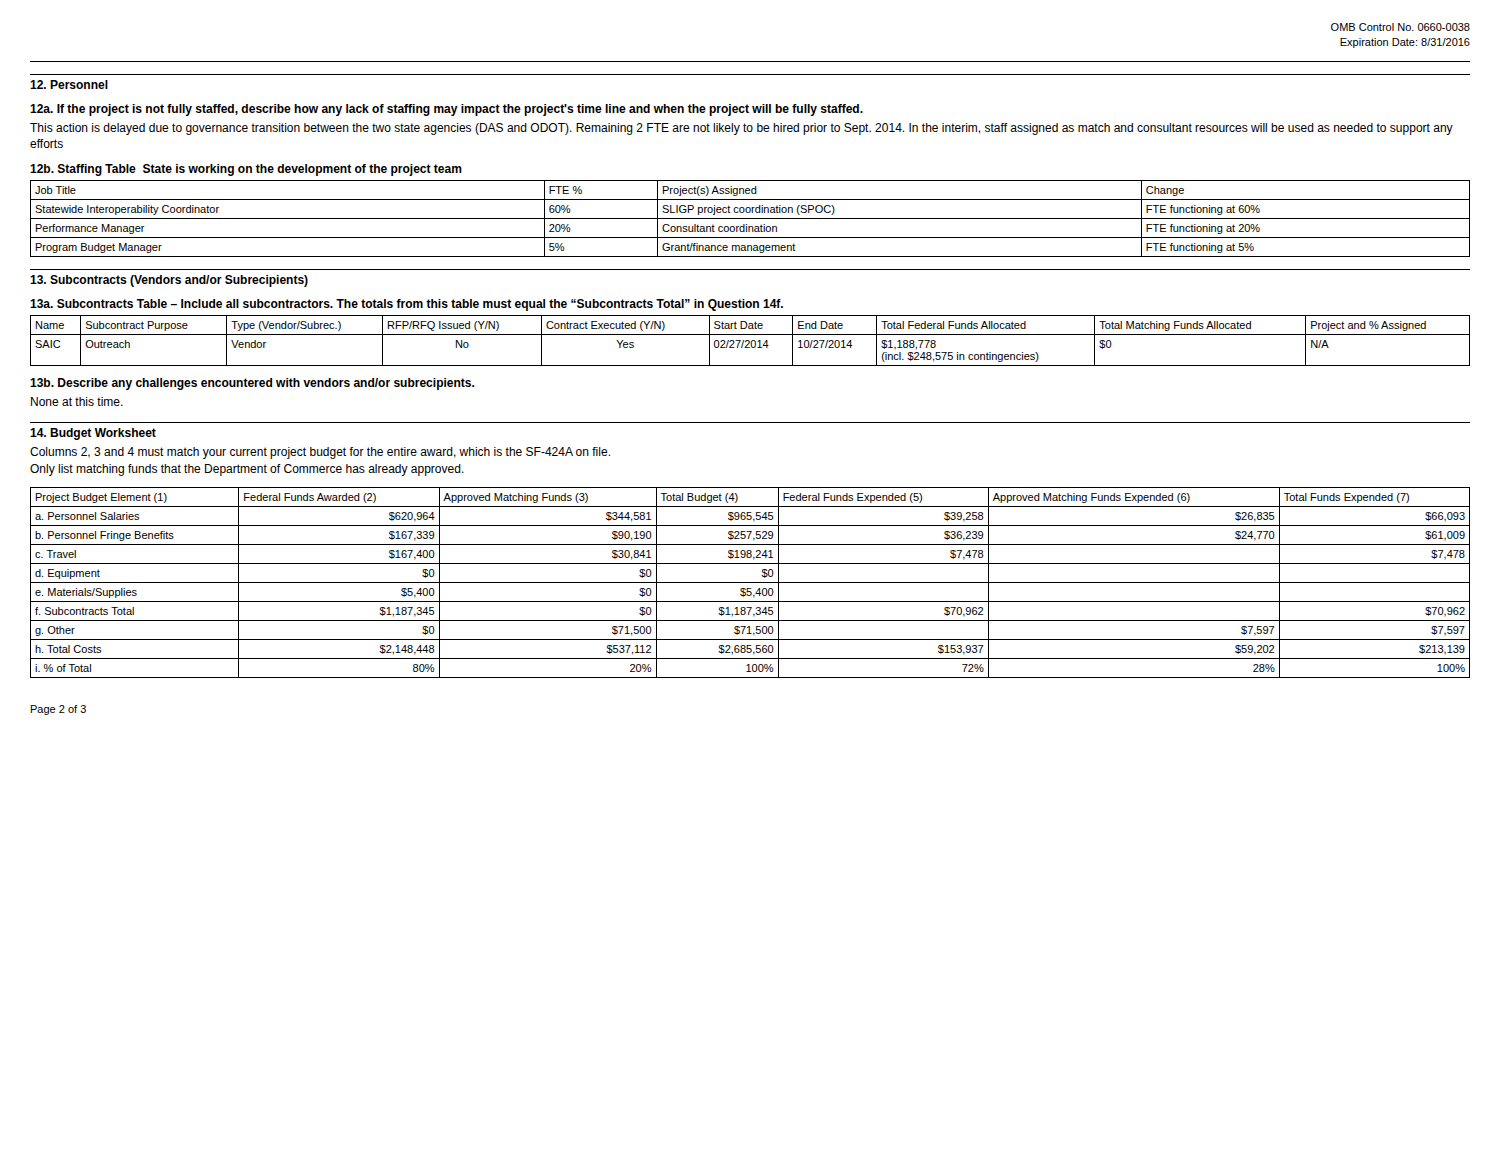OMB Control No. 0660-0038
Expiration Date: 8/31/2016
12. Personnel
12a. If the project is not fully staffed, describe how any lack of staffing may impact the project's time line and when the project will be fully staffed.
This action is delayed due to governance transition between the two state agencies (DAS and ODOT). Remaining 2 FTE are not likely to be hired prior to Sept. 2014. In the interim, staff assigned as match and consultant resources will be used as needed to support any efforts
12b. Staffing Table State is working on the development of the project team
| Job Title | FTE % | Project(s) Assigned | Change |
| --- | --- | --- | --- |
| Statewide Interoperability Coordinator | 60% | SLIGP project coordination (SPOC) | FTE functioning at 60% |
| Performance Manager | 20% | Consultant coordination | FTE functioning at 20% |
| Program Budget Manager | 5% | Grant/finance management | FTE functioning at 5% |
13. Subcontracts (Vendors and/or Subrecipients)
13a. Subcontracts Table – Include all subcontractors. The totals from this table must equal the “Subcontracts Total” in Question 14f.
| Name | Subcontract Purpose | Type (Vendor/Subrec.) | RFP/RFQ Issued (Y/N) | Contract Executed (Y/N) | Start Date | End Date | Total Federal Funds Allocated | Total Matching Funds Allocated | Project and % Assigned |
| --- | --- | --- | --- | --- | --- | --- | --- | --- | --- |
| SAIC | Outreach | Vendor | No | Yes | 02/27/2014 | 10/27/2014 | $1,188,778 (incl. $248,575 in contingencies) | $0 | N/A |
13b. Describe any challenges encountered with vendors and/or subrecipients.
None at this time.
14. Budget Worksheet
Columns 2, 3 and 4 must match your current project budget for the entire award, which is the SF-424A on file.
Only list matching funds that the Department of Commerce has already approved.
| Project Budget Element (1) | Federal Funds Awarded (2) | Approved Matching Funds (3) | Total Budget (4) | Federal Funds Expended (5) | Approved Matching Funds Expended (6) | Total Funds Expended (7) |
| --- | --- | --- | --- | --- | --- | --- |
| a. Personnel Salaries | $620,964 | $344,581 | $965,545 | $39,258 | $26,835 | $66,093 |
| b. Personnel Fringe Benefits | $167,339 | $90,190 | $257,529 | $36,239 | $24,770 | $61,009 |
| c. Travel | $167,400 | $30,841 | $198,241 | $7,478 | | $7,478 |
| d. Equipment | $0 | $0 | $0 | | | |
| e. Materials/Supplies | $5,400 | $0 | $5,400 | | | |
| f. Subcontracts Total | $1,187,345 | $0 | $1,187,345 | $70,962 | | $70,962 |
| g. Other | $0 | $71,500 | $71,500 | | $7,597 | $7,597 |
| h. Total Costs | $2,148,448 | $537,112 | $2,685,560 | $153,937 | $59,202 | $213,139 |
| i. % of Total | 80% | 20% | 100% | 72% | 28% | 100% |
Page 2 of 3